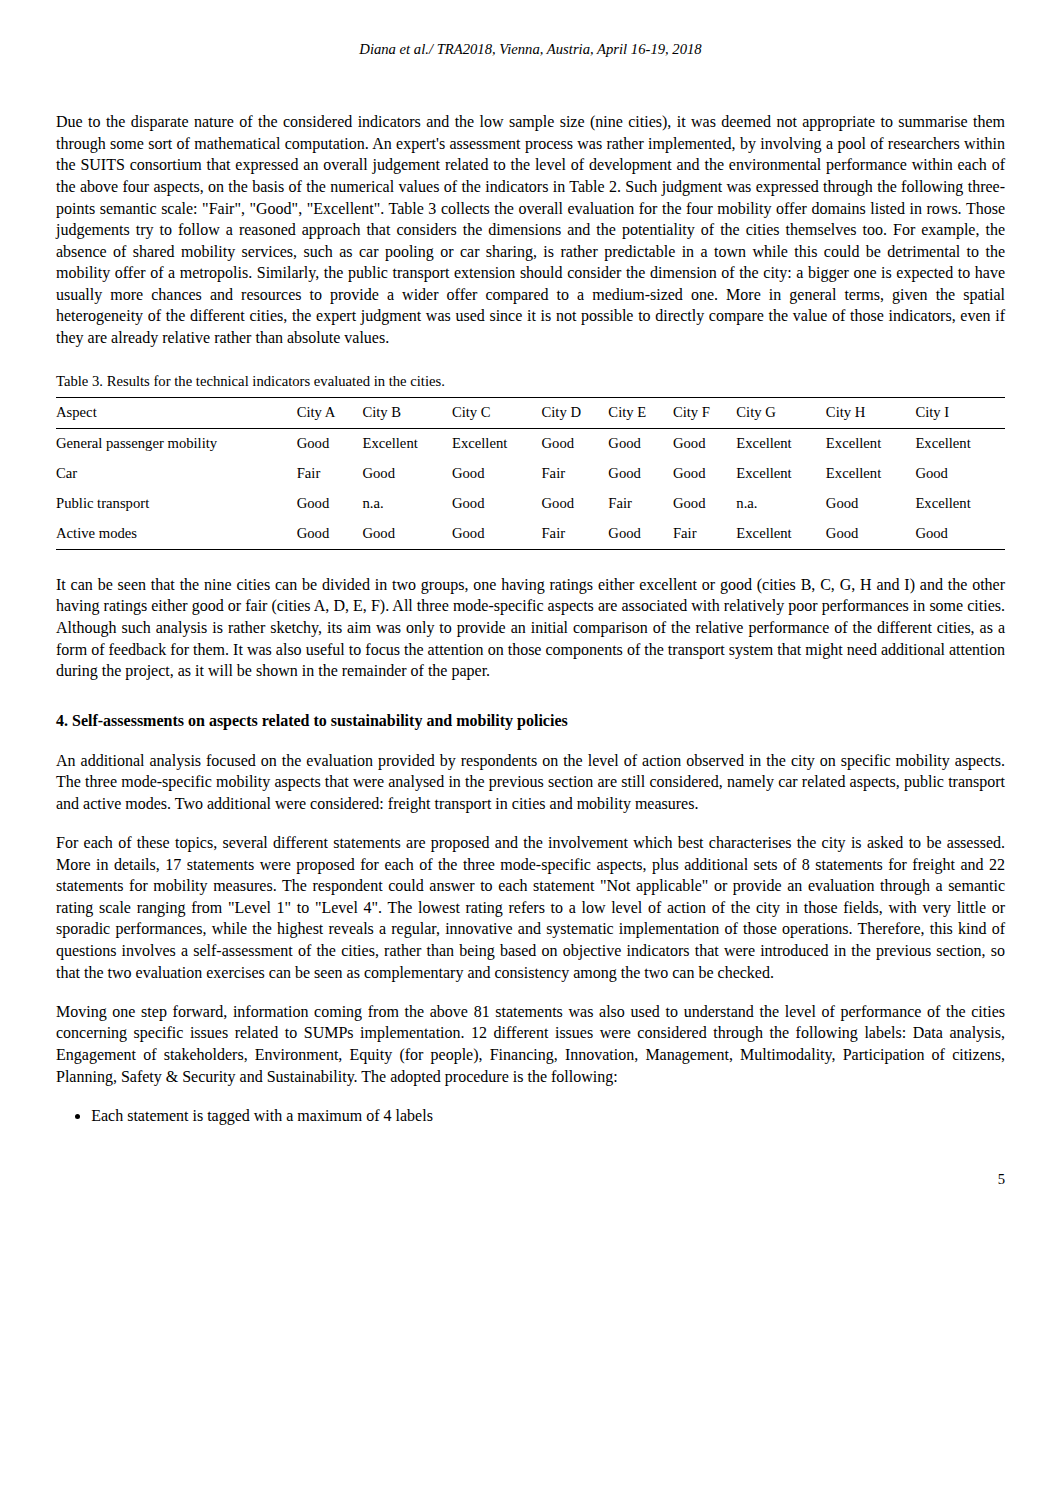Diana et al./ TRA2018, Vienna, Austria, April 16-19, 2018
Due to the disparate nature of the considered indicators and the low sample size (nine cities), it was deemed not appropriate to summarise them through some sort of mathematical computation. An expert's assessment process was rather implemented, by involving a pool of researchers within the SUITS consortium that expressed an overall judgement related to the level of development and the environmental performance within each of the above four aspects, on the basis of the numerical values of the indicators in Table 2. Such judgment was expressed through the following three-points semantic scale: "Fair", "Good", "Excellent". Table 3 collects the overall evaluation for the four mobility offer domains listed in rows. Those judgements try to follow a reasoned approach that considers the dimensions and the potentiality of the cities themselves too. For example, the absence of shared mobility services, such as car pooling or car sharing, is rather predictable in a town while this could be detrimental to the mobility offer of a metropolis. Similarly, the public transport extension should consider the dimension of the city: a bigger one is expected to have usually more chances and resources to provide a wider offer compared to a medium-sized one. More in general terms, given the spatial heterogeneity of the different cities, the expert judgment was used since it is not possible to directly compare the value of those indicators, even if they are already relative rather than absolute values.
Table 3. Results for the technical indicators evaluated in the cities.
| Aspect | City A | City B | City C | City D | City E | City F | City G | City H | City I |
| --- | --- | --- | --- | --- | --- | --- | --- | --- | --- |
| General passenger mobility | Good | Excellent | Excellent | Good | Good | Good | Excellent | Excellent | Excellent |
| Car | Fair | Good | Good | Fair | Good | Good | Excellent | Excellent | Good |
| Public transport | Good | n.a. | Good | Good | Fair | Good | n.a. | Good | Excellent |
| Active modes | Good | Good | Good | Fair | Good | Fair | Excellent | Good | Good |
It can be seen that the nine cities can be divided in two groups, one having ratings either excellent or good (cities B, C, G, H and I) and the other having ratings either good or fair (cities A, D, E, F). All three mode-specific aspects are associated with relatively poor performances in some cities. Although such analysis is rather sketchy, its aim was only to provide an initial comparison of the relative performance of the different cities, as a form of feedback for them. It was also useful to focus the attention on those components of the transport system that might need additional attention during the project, as it will be shown in the remainder of the paper.
4. Self-assessments on aspects related to sustainability and mobility policies
An additional analysis focused on the evaluation provided by respondents on the level of action observed in the city on specific mobility aspects. The three mode-specific mobility aspects that were analysed in the previous section are still considered, namely car related aspects, public transport and active modes. Two additional were considered: freight transport in cities and mobility measures.
For each of these topics, several different statements are proposed and the involvement which best characterises the city is asked to be assessed. More in details, 17 statements were proposed for each of the three mode-specific aspects, plus additional sets of 8 statements for freight and 22 statements for mobility measures. The respondent could answer to each statement "Not applicable" or provide an evaluation through a semantic rating scale ranging from "Level 1" to "Level 4". The lowest rating refers to a low level of action of the city in those fields, with very little or sporadic performances, while the highest reveals a regular, innovative and systematic implementation of those operations. Therefore, this kind of questions involves a self-assessment of the cities, rather than being based on objective indicators that were introduced in the previous section, so that the two evaluation exercises can be seen as complementary and consistency among the two can be checked.
Moving one step forward, information coming from the above 81 statements was also used to understand the level of performance of the cities concerning specific issues related to SUMPs implementation. 12 different issues were considered through the following labels: Data analysis, Engagement of stakeholders, Environment, Equity (for people), Financing, Innovation, Management, Multimodality, Participation of citizens, Planning, Safety & Security and Sustainability. The adopted procedure is the following:
Each statement is tagged with a maximum of 4 labels
5